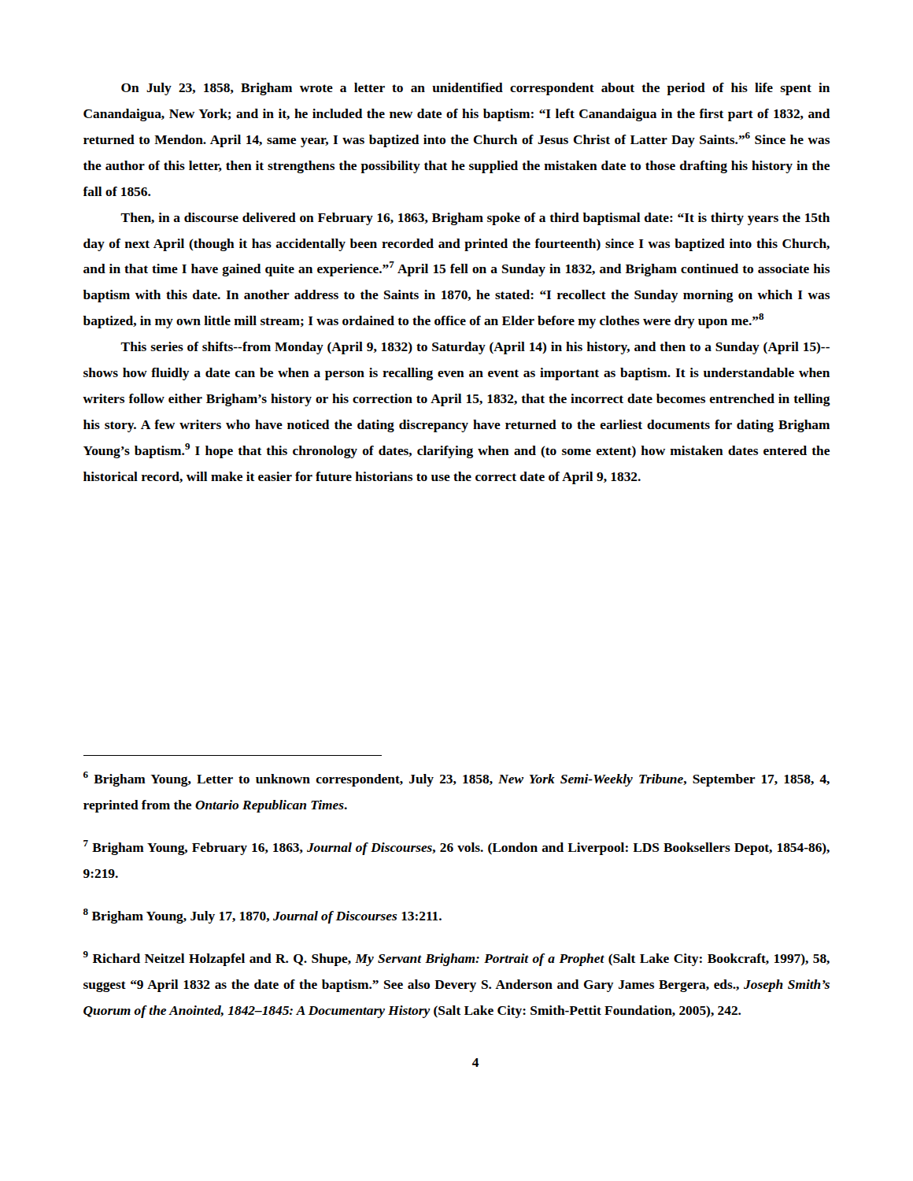On July 23, 1858, Brigham wrote a letter to an unidentified correspondent about the period of his life spent in Canandaigua, New York; and in it, he included the new date of his baptism: “I left Canandaigua in the first part of 1832, and returned to Mendon. April 14, same year, I was baptized into the Church of Jesus Christ of Latter Day Saints.”6 Since he was the author of this letter, then it strengthens the possibility that he supplied the mistaken date to those drafting his history in the fall of 1856.
Then, in a discourse delivered on February 16, 1863, Brigham spoke of a third baptismal date: “It is thirty years the 15th day of next April (though it has accidentally been recorded and printed the fourteenth) since I was baptized into this Church, and in that time I have gained quite an experience.”7 April 15 fell on a Sunday in 1832, and Brigham continued to associate his baptism with this date. In another address to the Saints in 1870, he stated: “I recollect the Sunday morning on which I was baptized, in my own little mill stream; I was ordained to the office of an Elder before my clothes were dry upon me.”8
This series of shifts--from Monday (April 9, 1832) to Saturday (April 14) in his history, and then to a Sunday (April 15)--shows how fluidly a date can be when a person is recalling even an event as important as baptism. It is understandable when writers follow either Brigham’s history or his correction to April 15, 1832, that the incorrect date becomes entrenched in telling his story. A few writers who have noticed the dating discrepancy have returned to the earliest documents for dating Brigham Young’s baptism.9 I hope that this chronology of dates, clarifying when and (to some extent) how mistaken dates entered the historical record, will make it easier for future historians to use the correct date of April 9, 1832.
6 Brigham Young, Letter to unknown correspondent, July 23, 1858, New York Semi-Weekly Tribune, September 17, 1858, 4, reprinted from the Ontario Republican Times.
7 Brigham Young, February 16, 1863, Journal of Discourses, 26 vols. (London and Liverpool: LDS Booksellers Depot, 1854-86), 9:219.
8 Brigham Young, July 17, 1870, Journal of Discourses 13:211.
9 Richard Neitzel Holzapfel and R. Q. Shupe, My Servant Brigham: Portrait of a Prophet (Salt Lake City: Bookcraft, 1997), 58, suggest “9 April 1832 as the date of the baptism.” See also Devery S. Anderson and Gary James Bergera, eds., Joseph Smith’s Quorum of the Anointed, 1842–1845: A Documentary History (Salt Lake City: Smith-Pettit Foundation, 2005), 242.
4